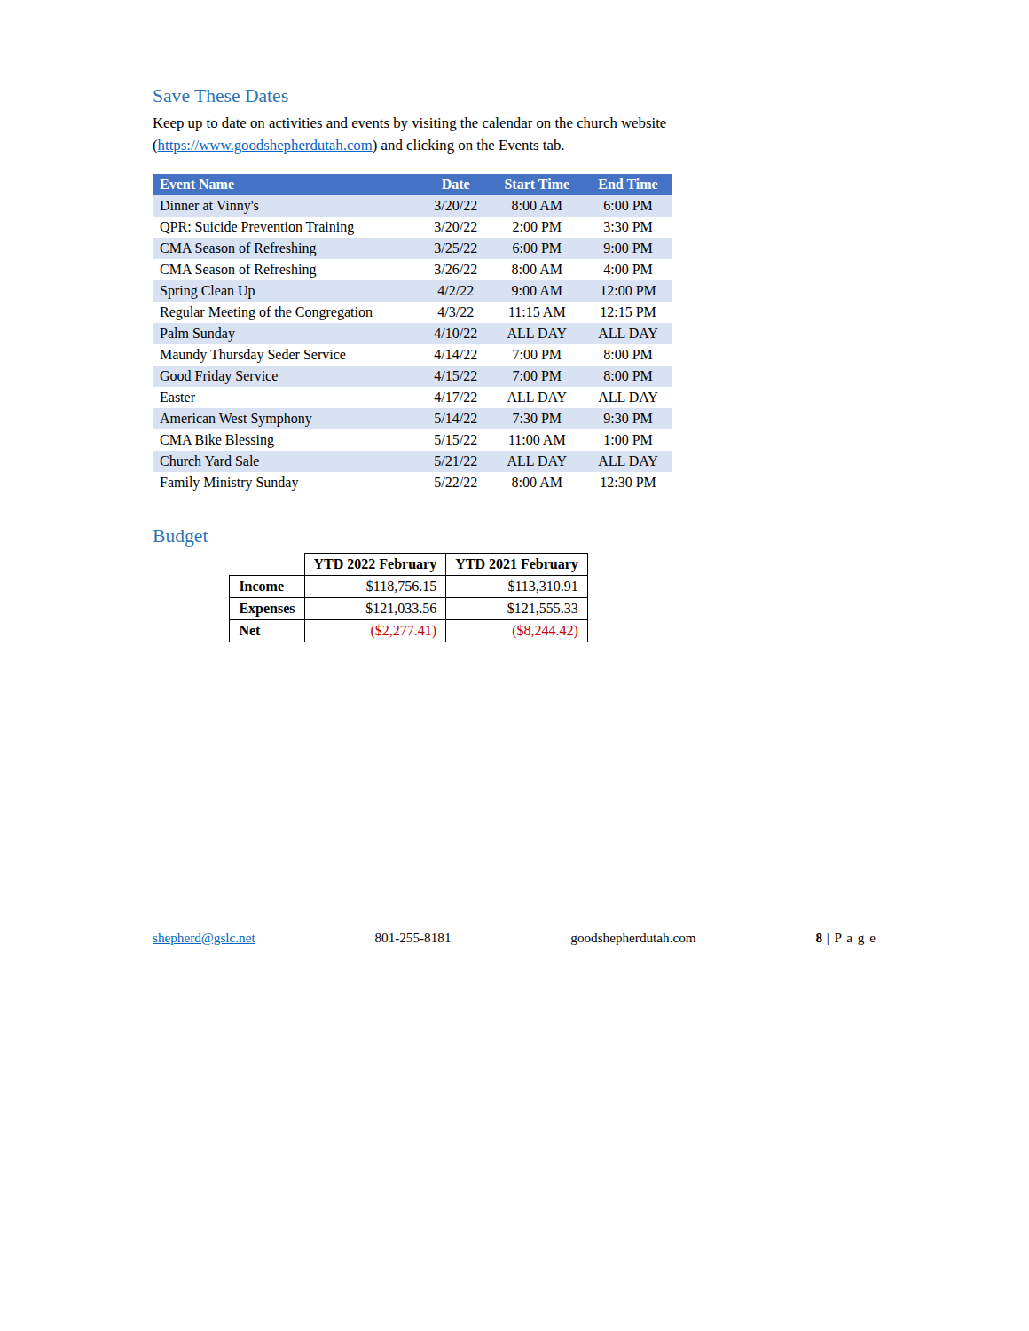Save These Dates
Keep up to date on activities and events by visiting the calendar on the church website (https://www.goodshepherdutah.com) and clicking on the Events tab.
| Event Name | Date | Start Time | End Time |
| --- | --- | --- | --- |
| Dinner at Vinny's | 3/20/22 | 8:00 AM | 6:00 PM |
| QPR: Suicide Prevention Training | 3/20/22 | 2:00 PM | 3:30 PM |
| CMA Season of Refreshing | 3/25/22 | 6:00 PM | 9:00 PM |
| CMA Season of Refreshing | 3/26/22 | 8:00 AM | 4:00 PM |
| Spring Clean Up | 4/2/22 | 9:00 AM | 12:00 PM |
| Regular Meeting of the Congregation | 4/3/22 | 11:15 AM | 12:15 PM |
| Palm Sunday | 4/10/22 | ALL DAY | ALL DAY |
| Maundy Thursday Seder Service | 4/14/22 | 7:00 PM | 8:00 PM |
| Good Friday Service | 4/15/22 | 7:00 PM | 8:00 PM |
| Easter | 4/17/22 | ALL DAY | ALL DAY |
| American West Symphony | 5/14/22 | 7:30 PM | 9:30 PM |
| CMA Bike Blessing | 5/15/22 | 11:00 AM | 1:00 PM |
| Church Yard Sale | 5/21/22 | ALL DAY | ALL DAY |
| Family Ministry Sunday | 5/22/22 | 8:00 AM | 12:30 PM |
Budget
| | YTD 2022 February | YTD 2021 February |
| --- | --- | --- |
| Income | $118,756.15 | $113,310.91 |
| Expenses | $121,033.56 | $121,555.33 |
| Net | ($2,277.41) | ($8,244.42) |
shepherd@gslc.net 801-255-8181 goodshepherdutah.com 8 | P a g e